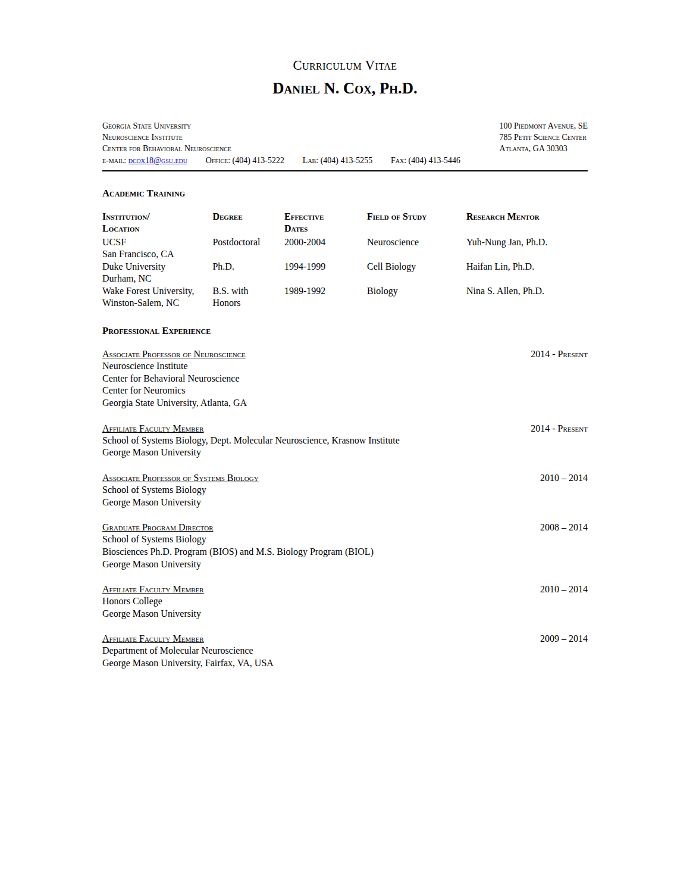Curriculum Vitae
Daniel N. Cox, Ph.D.
Georgia State University
Neuroscience Institute
Center for Behavioral Neuroscience
100 Piedmont Avenue, SE
785 Petit Science Center
Atlanta, GA 30303
e-mail: dcox18@gsu.edu Office: (404) 413-5222 Lab: (404) 413-5255 Fax: (404) 413-5446
Academic Training
| Institution/ Location | Degree | Effective Dates | Field of Study | Research Mentor |
| --- | --- | --- | --- | --- |
| UCSF San Francisco, CA | Postdoctoral | 2000-2004 | Neuroscience | Yuh-Nung Jan, Ph.D. |
| Duke University Durham, NC | Ph.D. | 1994-1999 | Cell Biology | Haifan Lin, Ph.D. |
| Wake Forest University, Winston-Salem, NC | B.S. with Honors | 1989-1992 | Biology | Nina S. Allen, Ph.D. |
Professional Experience
2014 - Present Associate Professor of Neuroscience
Neuroscience Institute
Center for Behavioral Neuroscience
Center for Neuromics
Georgia State University, Atlanta, GA
2014 - Present Affiliate Faculty Member
School of Systems Biology, Dept. Molecular Neuroscience, Krasnow Institute
George Mason University
2010 – 2014 Associate Professor of Systems Biology
School of Systems Biology
George Mason University
2008 – 2014 Graduate Program Director
School of Systems Biology
Biosciences Ph.D. Program (BIOS) and M.S. Biology Program (BIOL)
George Mason University
2010 – 2014 Affiliate Faculty Member
Honors College
George Mason University
2009 – 2014 Affiliate Faculty Member
Department of Molecular Neuroscience
George Mason University, Fairfax, VA, USA